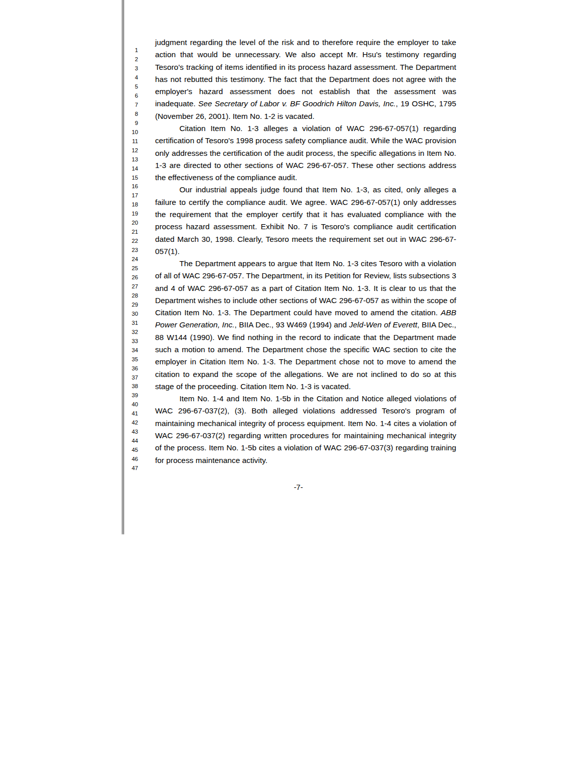1
2
3
4
5
6
7
8
9
10
11
12
13
14
15
16
17
18
19
20
21
22
23
24
25
26
27
28
29
30
31
32
33
34
35
36
37
38
39
40
41
42
43
44
45
46
47
judgment regarding the level of the risk and to therefore require the employer to take action that would be unnecessary. We also accept Mr. Hsu's testimony regarding Tesoro's tracking of items identified in its process hazard assessment. The Department has not rebutted this testimony. The fact that the Department does not agree with the employer's hazard assessment does not establish that the assessment was inadequate. See Secretary of Labor v. BF Goodrich Hilton Davis, Inc., 19 OSHC, 1795 (November 26, 2001). Item No. 1-2 is vacated.
Citation Item No. 1-3 alleges a violation of WAC 296-67-057(1) regarding certification of Tesoro's 1998 process safety compliance audit. While the WAC provision only addresses the certification of the audit process, the specific allegations in Item No. 1-3 are directed to other sections of WAC 296-67-057. These other sections address the effectiveness of the compliance audit.
Our industrial appeals judge found that Item No. 1-3, as cited, only alleges a failure to certify the compliance audit. We agree. WAC 296-67-057(1) only addresses the requirement that the employer certify that it has evaluated compliance with the process hazard assessment. Exhibit No. 7 is Tesoro's compliance audit certification dated March 30, 1998. Clearly, Tesoro meets the requirement set out in WAC 296-67-057(1).
The Department appears to argue that Item No. 1-3 cites Tesoro with a violation of all of WAC 296-67-057. The Department, in its Petition for Review, lists subsections 3 and 4 of WAC 296-67-057 as a part of Citation Item No. 1-3. It is clear to us that the Department wishes to include other sections of WAC 296-67-057 as within the scope of Citation Item No. 1-3. The Department could have moved to amend the citation. ABB Power Generation, Inc., BIIA Dec., 93 W469 (1994) and Jeld-Wen of Everett, BIIA Dec., 88 W144 (1990). We find nothing in the record to indicate that the Department made such a motion to amend. The Department chose the specific WAC section to cite the employer in Citation Item No. 1-3. The Department chose not to move to amend the citation to expand the scope of the allegations. We are not inclined to do so at this stage of the proceeding. Citation Item No. 1-3 is vacated.
Item No. 1-4 and Item No. 1-5b in the Citation and Notice alleged violations of WAC 296-67-037(2), (3). Both alleged violations addressed Tesoro's program of maintaining mechanical integrity of process equipment. Item No. 1-4 cites a violation of WAC 296-67-037(2) regarding written procedures for maintaining mechanical integrity of the process. Item No. 1-5b cites a violation of WAC 296-67-037(3) regarding training for process maintenance activity.
-7-